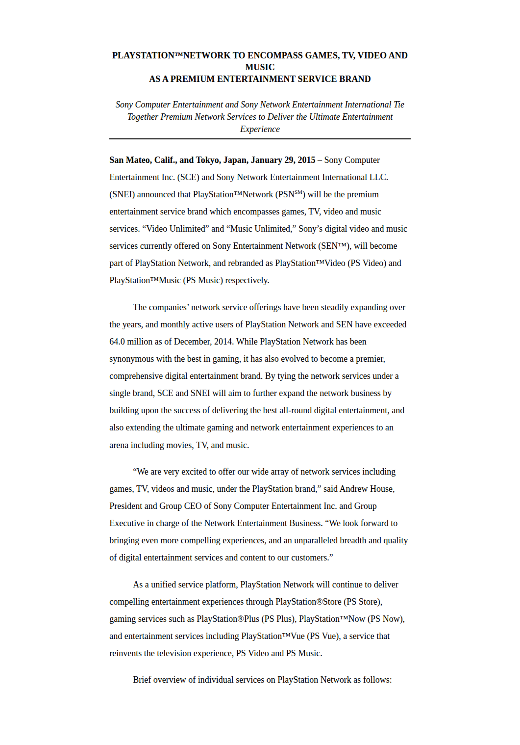PlayStation™Network to Encompass Games, TV, Video and Music
as a Premium Entertainment Service Brand
Sony Computer Entertainment and Sony Network Entertainment International Tie Together Premium Network Services to Deliver the Ultimate Entertainment Experience
San Mateo, Calif., and Tokyo, Japan, January 29, 2015 – Sony Computer Entertainment Inc. (SCE) and Sony Network Entertainment International LLC. (SNEI) announced that PlayStation™Network (PSNSM) will be the premium entertainment service brand which encompasses games, TV, video and music services. “Video Unlimited” and “Music Unlimited,” Sony’s digital video and music services currently offered on Sony Entertainment Network (SEN™), will become part of PlayStation Network, and rebranded as PlayStation™Video (PS Video) and PlayStation™Music (PS Music) respectively.
The companies’ network service offerings have been steadily expanding over the years, and monthly active users of PlayStation Network and SEN have exceeded 64.0 million as of December, 2014. While PlayStation Network has been synonymous with the best in gaming, it has also evolved to become a premier, comprehensive digital entertainment brand. By tying the network services under a single brand, SCE and SNEI will aim to further expand the network business by building upon the success of delivering the best all-round digital entertainment, and also extending the ultimate gaming and network entertainment experiences to an arena including movies, TV, and music.
“We are very excited to offer our wide array of network services including games, TV, videos and music, under the PlayStation brand,” said Andrew House, President and Group CEO of Sony Computer Entertainment Inc. and Group Executive in charge of the Network Entertainment Business. “We look forward to bringing even more compelling experiences, and an unparalleled breadth and quality of digital entertainment services and content to our customers.”
As a unified service platform, PlayStation Network will continue to deliver compelling entertainment experiences through PlayStation®Store (PS Store), gaming services such as PlayStation®Plus (PS Plus), PlayStation™Now (PS Now), and entertainment services including PlayStation™Vue (PS Vue), a service that reinvents the television experience, PS Video and PS Music.
Brief overview of individual services on PlayStation Network as follows: